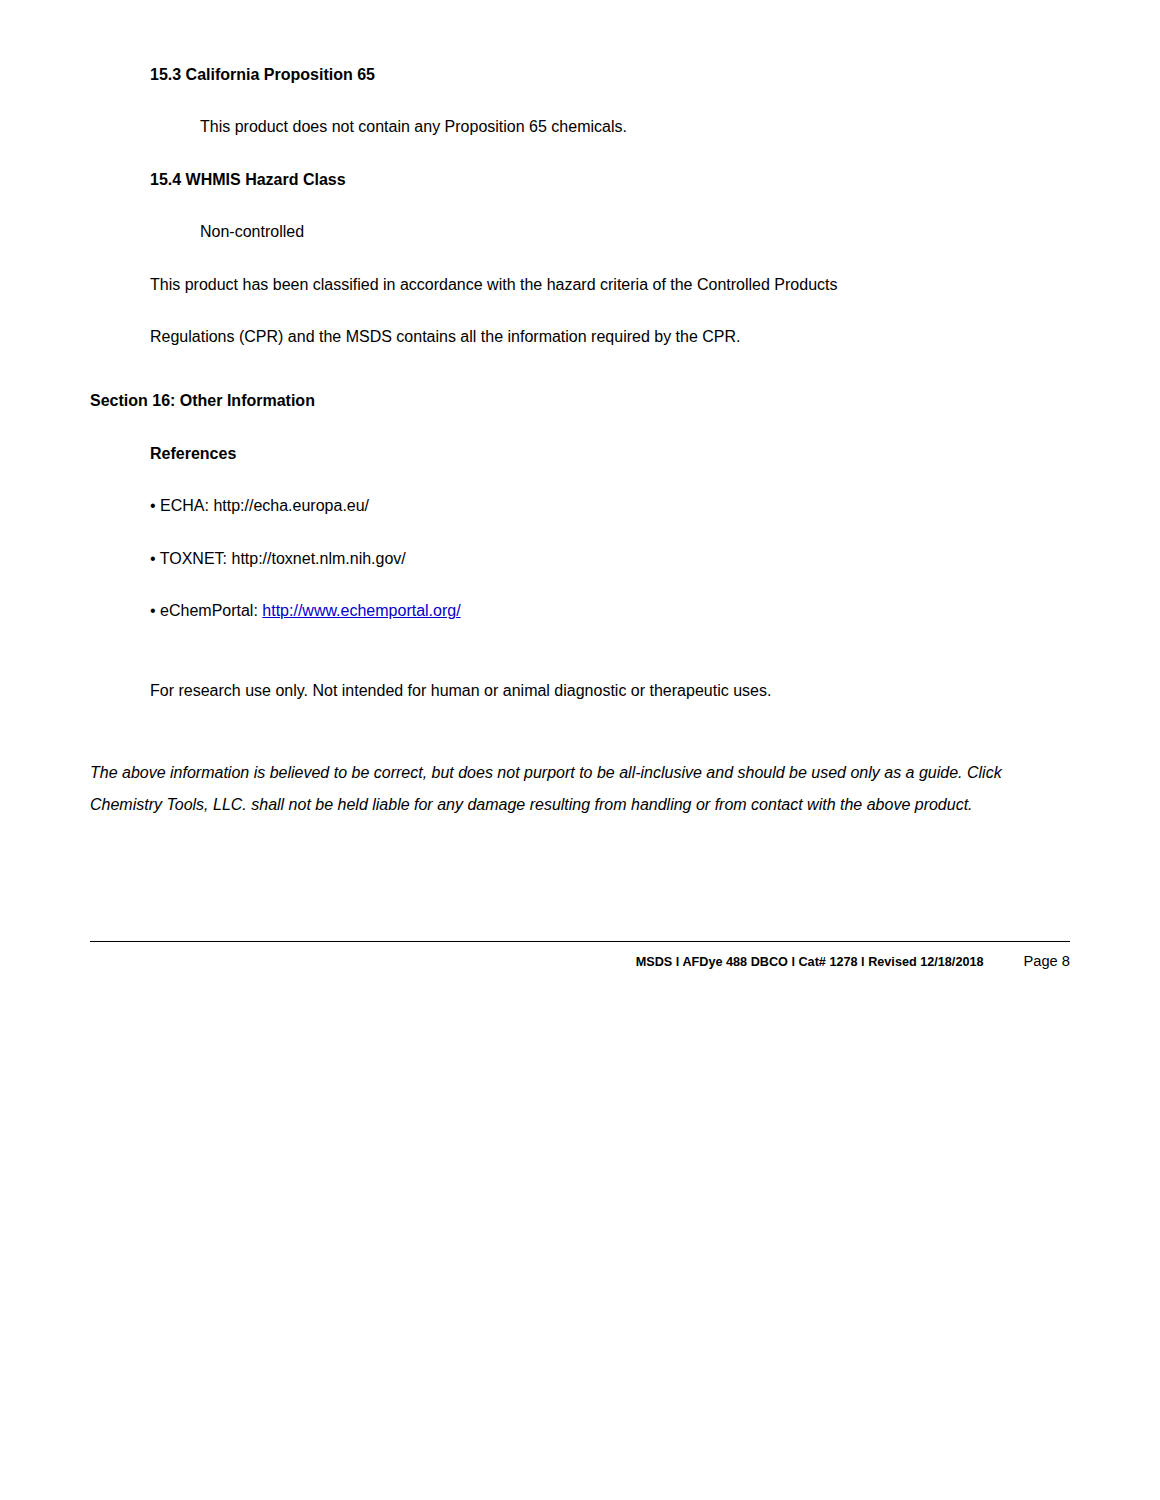15.3 California Proposition 65
This product does not contain any Proposition 65 chemicals.
15.4 WHMIS Hazard Class
Non-controlled
This product has been classified in accordance with the hazard criteria of the Controlled Products
Regulations (CPR) and the MSDS contains all the information required by the CPR.
Section 16: Other Information
References
• ECHA: http://echa.europa.eu/
• TOXNET: http://toxnet.nlm.nih.gov/
• eChemPortal: http://www.echemportal.org/
For research use only. Not intended for human or animal diagnostic or therapeutic uses.
The above information is believed to be correct, but does not purport to be all-inclusive and should be used only as a guide. Click Chemistry Tools, LLC. shall not be held liable for any damage resulting from handling or from contact with the above product.
MSDS l AFDye 488 DBCO l Cat# 1278 l Revised 12/18/2018 Page 8